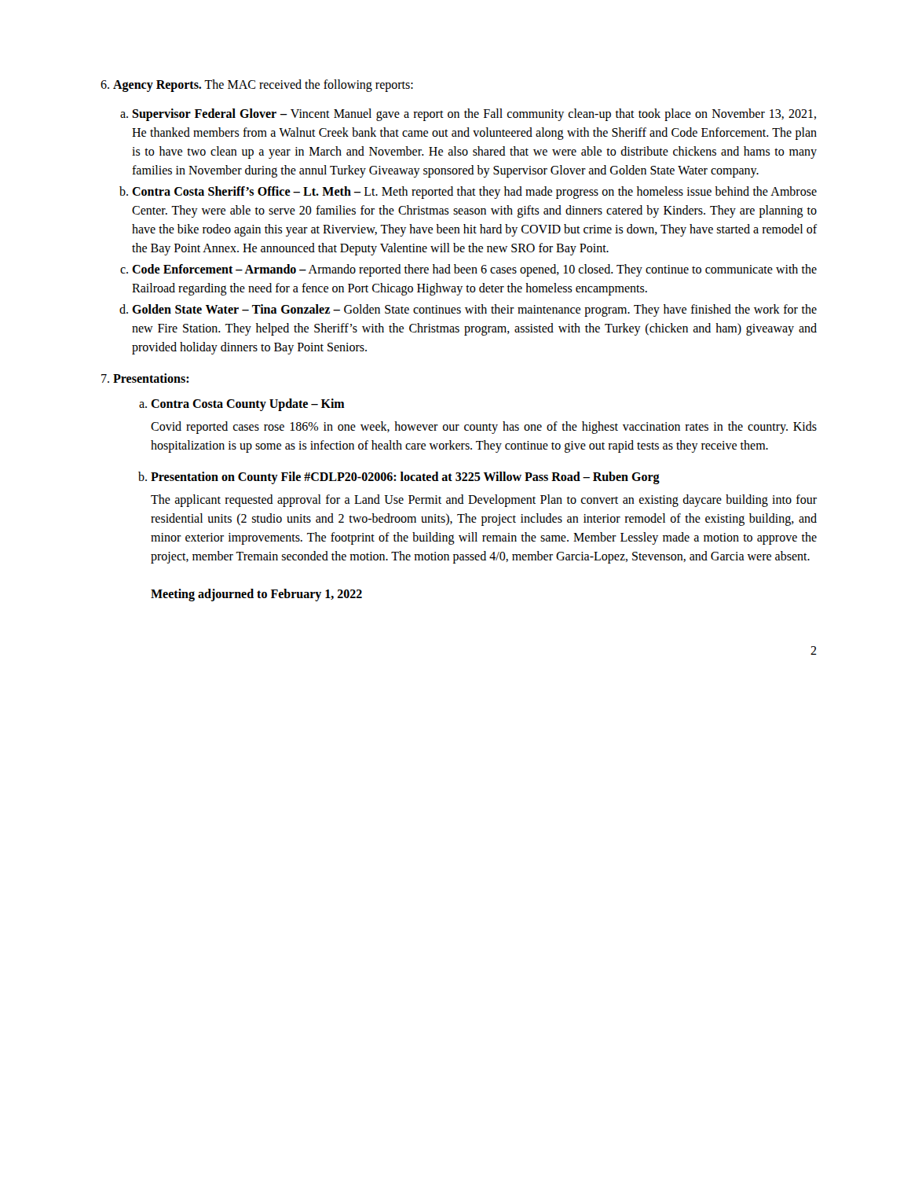Agency Reports. The MAC received the following reports:
Supervisor Federal Glover – Vincent Manuel gave a report on the Fall community clean-up that took place on November 13, 2021, He thanked members from a Walnut Creek bank that came out and volunteered along with the Sheriff and Code Enforcement. The plan is to have two clean up a year in March and November. He also shared that we were able to distribute chickens and hams to many families in November during the annul Turkey Giveaway sponsored by Supervisor Glover and Golden State Water company.
Contra Costa Sheriff’s Office – Lt. Meth – Lt. Meth reported that they had made progress on the homeless issue behind the Ambrose Center. They were able to serve 20 families for the Christmas season with gifts and dinners catered by Kinders. They are planning to have the bike rodeo again this year at Riverview, They have been hit hard by COVID but crime is down, They have started a remodel of the Bay Point Annex. He announced that Deputy Valentine will be the new SRO for Bay Point.
Code Enforcement – Armando – Armando reported there had been 6 cases opened, 10 closed. They continue to communicate with the Railroad regarding the need for a fence on Port Chicago Highway to deter the homeless encampments.
Golden State Water – Tina Gonzalez – Golden State continues with their maintenance program. They have finished the work for the new Fire Station. They helped the Sheriff’s with the Christmas program, assisted with the Turkey (chicken and ham) giveaway and provided holiday dinners to Bay Point Seniors.
Presentations:
Contra Costa County Update – Kim
Covid reported cases rose 186% in one week, however our county has one of the highest vaccination rates in the country. Kids hospitalization is up some as is infection of health care workers. They continue to give out rapid tests as they receive them.
Presentation on County File #CDLP20-02006: located at 3225 Willow Pass Road – Ruben Gorg
The applicant requested approval for a Land Use Permit and Development Plan to convert an existing daycare building into four residential units (2 studio units and 2 two-bedroom units), The project includes an interior remodel of the existing building, and minor exterior improvements. The footprint of the building will remain the same. Member Lessley made a motion to approve the project, member Tremain seconded the motion. The motion passed 4/0, member Garcia-Lopez, Stevenson, and Garcia were absent.
Meeting adjourned to February 1, 2022
2